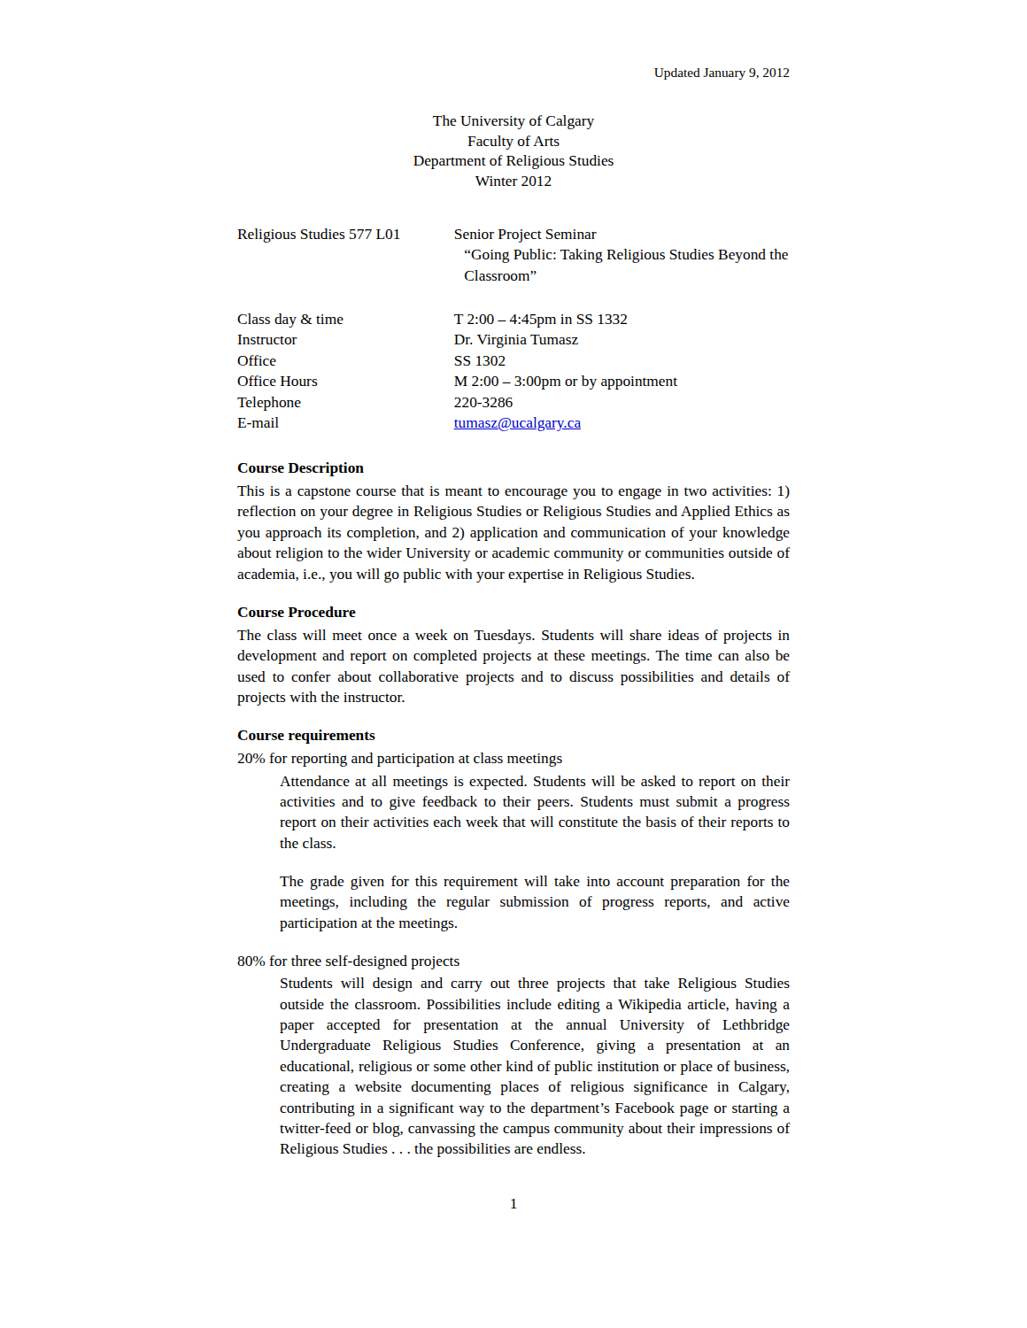Updated January 9, 2012
The University of Calgary
Faculty of Arts
Department of Religious Studies
Winter 2012
Religious Studies 577 L01
Senior Project Seminar
“Going Public: Taking Religious Studies Beyond the Classroom”
| Class day & time | T 2:00 – 4:45pm in SS 1332 |
| Instructor | Dr. Virginia Tumasz |
| Office | SS 1302 |
| Office Hours | M 2:00 – 3:00pm or by appointment |
| Telephone | 220-3286 |
| E-mail | tumasz@ucalgary.ca |
Course Description
This is a capstone course that is meant to encourage you to engage in two activities: 1) reflection on your degree in Religious Studies or Religious Studies and Applied Ethics as you approach its completion, and 2) application and communication of your knowledge about religion to the wider University or academic community or communities outside of academia, i.e., you will go public with your expertise in Religious Studies.
Course Procedure
The class will meet once a week on Tuesdays. Students will share ideas of projects in development and report on completed projects at these meetings. The time can also be used to confer about collaborative projects and to discuss possibilities and details of projects with the instructor.
Course requirements
20% for reporting and participation at class meetings
Attendance at all meetings is expected. Students will be asked to report on their activities and to give feedback to their peers. Students must submit a progress report on their activities each week that will constitute the basis of their reports to the class.
The grade given for this requirement will take into account preparation for the meetings, including the regular submission of progress reports, and active participation at the meetings.
80% for three self-designed projects
Students will design and carry out three projects that take Religious Studies outside the classroom. Possibilities include editing a Wikipedia article, having a paper accepted for presentation at the annual University of Lethbridge Undergraduate Religious Studies Conference, giving a presentation at an educational, religious or some other kind of public institution or place of business, creating a website documenting places of religious significance in Calgary, contributing in a significant way to the department’s Facebook page or starting a twitter-feed or blog, canvassing the campus community about their impressions of Religious Studies . . . the possibilities are endless.
1